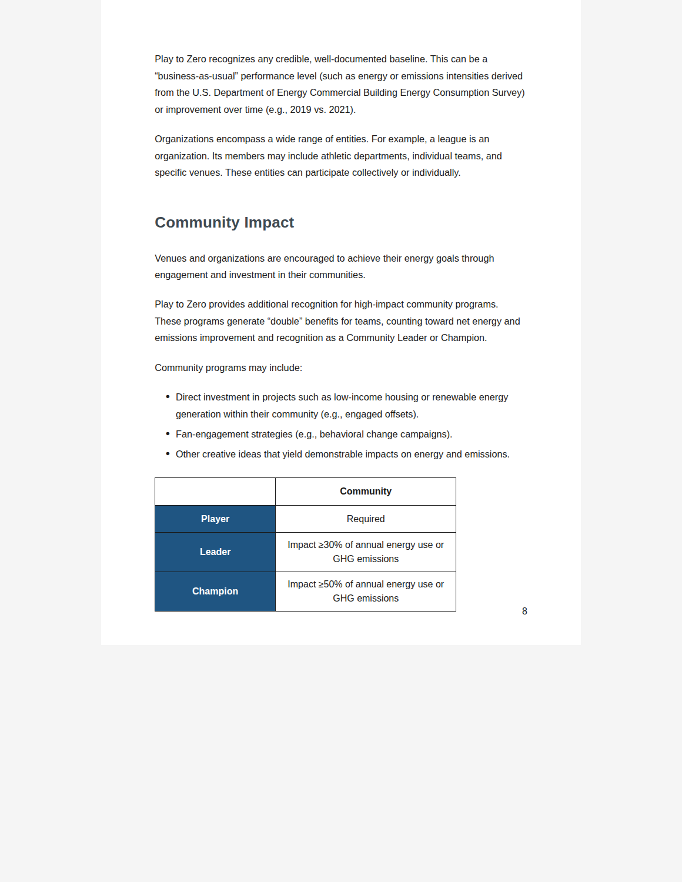Play to Zero recognizes any credible, well-documented baseline. This can be a “business-as-usual” performance level (such as energy or emissions intensities derived from the U.S. Department of Energy Commercial Building Energy Consumption Survey) or improvement over time (e.g., 2019 vs. 2021).
Organizations encompass a wide range of entities. For example, a league is an organization. Its members may include athletic departments, individual teams, and specific venues. These entities can participate collectively or individually.
Community Impact
Venues and organizations are encouraged to achieve their energy goals through engagement and investment in their communities.
Play to Zero provides additional recognition for high-impact community programs. These programs generate “double” benefits for teams, counting toward net energy and emissions improvement and recognition as a Community Leader or Champion.
Community programs may include:
Direct investment in projects such as low-income housing or renewable energy generation within their community (e.g., engaged offsets).
Fan-engagement strategies (e.g., behavioral change campaigns).
Other creative ideas that yield demonstrable impacts on energy and emissions.
| | Community |
| --- | --- |
| Player | Required |
| Leader | Impact ≥30% of annual energy use or GHG emissions |
| Champion | Impact ≥50% of annual energy use or GHG emissions |
8